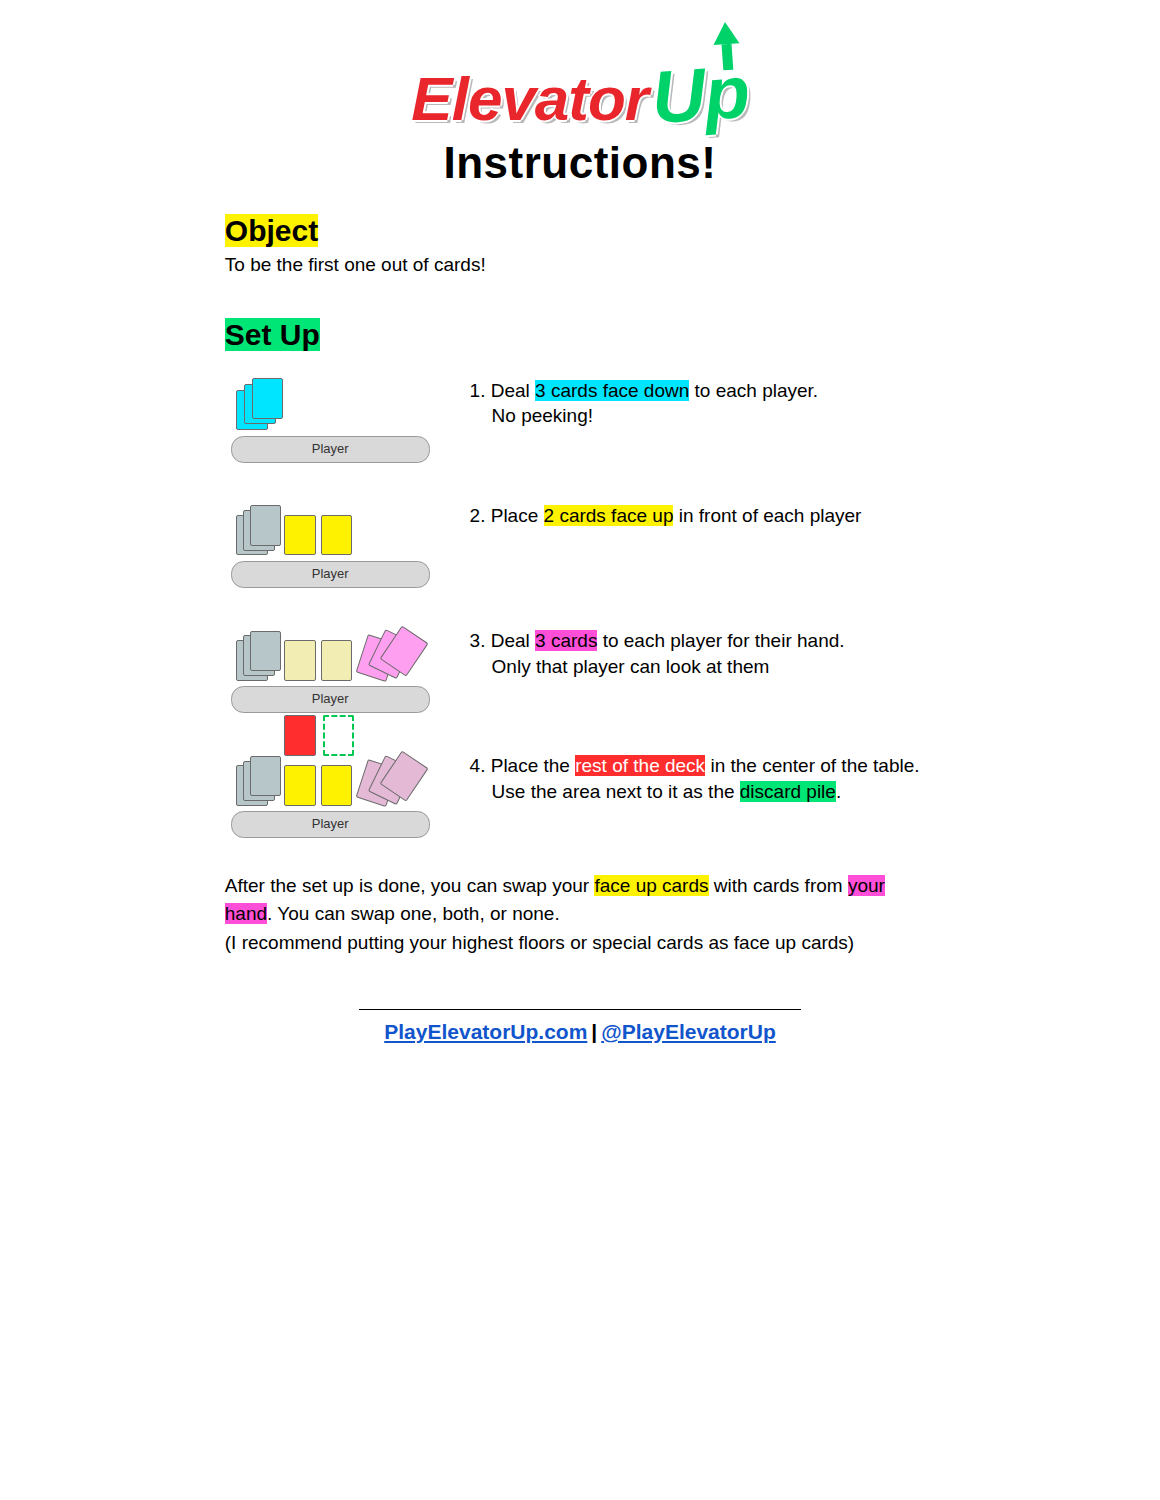Elevator Up
Instructions!
Object
To be the first one out of cards!
Set Up
Player
1. Deal 3 cards face down to each player. No peeking!
Player
2. Place 2 cards face up in front of each player
Player
3. Deal 3 cards to each player for their hand. Only that player can look at them
Player
4. Place the rest of the deck in the center of the table. Use the area next to it as the discard pile.
After the set up is done, you can swap your face up cards with cards from your hand. You can swap one, both, or none. (I recommend putting your highest floors or special cards as face up cards)
PlayElevatorUp.com|@PlayElevatorUp